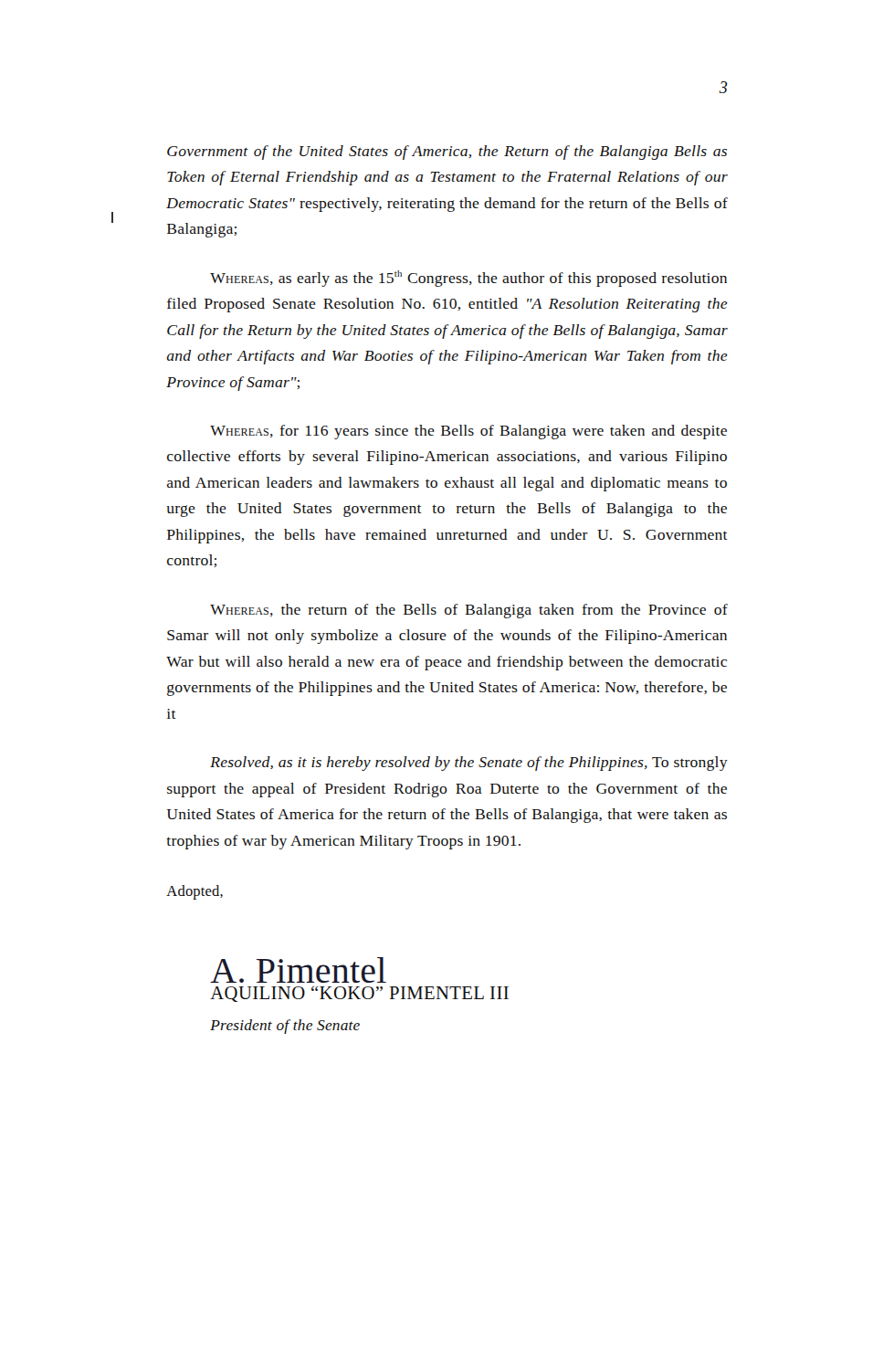3
Government of the United States of America, the Return of the Balangiga Bells as Token of Eternal Friendship and as a Testament to the Fraternal Relations of our Democratic States" respectively, reiterating the demand for the return of the Bells of Balangiga;
Whereas, as early as the 15th Congress, the author of this proposed resolution filed Proposed Senate Resolution No. 610, entitled "A Resolution Reiterating the Call for the Return by the United States of America of the Bells of Balangiga, Samar and other Artifacts and War Booties of the Filipino-American War Taken from the Province of Samar";
Whereas, for 116 years since the Bells of Balangiga were taken and despite collective efforts by several Filipino-American associations, and various Filipino and American leaders and lawmakers to exhaust all legal and diplomatic means to urge the United States government to return the Bells of Balangiga to the Philippines, the bells have remained unreturned and under U. S. Government control;
Whereas, the return of the Bells of Balangiga taken from the Province of Samar will not only symbolize a closure of the wounds of the Filipino-American War but will also herald a new era of peace and friendship between the democratic governments of the Philippines and the United States of America: Now, therefore, be it
Resolved, as it is hereby resolved by the Senate of the Philippines, To strongly support the appeal of President Rodrigo Roa Duterte to the Government of the United States of America for the return of the Bells of Balangiga, that were taken as trophies of war by American Military Troops in 1901.
Adopted,
A. Pimentel
AQUILINO “KOKO” PIMENTEL III
President of the Senate